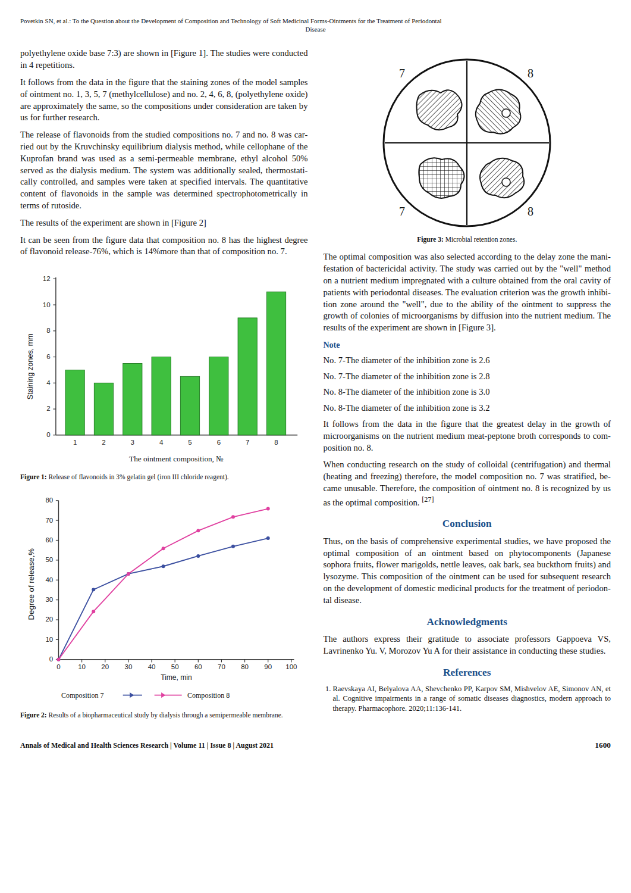Povetkin SN, et al.: To the Question about the Development of Composition and Technology of Soft Medicinal Forms-Ointments for the Treatment of Periodontal Disease
polyethylene oxide base 7:3) are shown in [Figure 1]. The studies were conducted in 4 repetitions.
It follows from the data in the figure that the staining zones of the model samples of ointment no. 1, 3, 5, 7 (methylcellulose) and no. 2, 4, 6, 8, (polyethylene oxide) are approximately the same, so the compositions under consideration are taken by us for further research.
The release of flavonoids from the studied compositions no. 7 and no. 8 was carried out by the Kruvchinsky equilibrium dialysis method, while cellophane of the Kuprofan brand was used as a semi-permeable membrane, ethyl alcohol 50% served as the dialysis medium. The system was additionally sealed, thermostatically controlled, and samples were taken at specified intervals. The quantitative content of flavonoids in the sample was determined spectrophotometrically in terms of rutoside.
The results of the experiment are shown in [Figure 2]
It can be seen from the figure data that composition no. 8 has the highest degree of flavonoid release-76%, which is 14%more than that of composition no. 7.
0 2 4 6 8 10 12 1 2 3 4 5 6 7 8 Staining zones, mm The ointment composition, №
Figure 1: Release of flavonoids in 3% gelatin gel (iron III chloride reagent).
0 10 20 30 40 50 60 70 80 0 10 20 30 40 50 60 70 80 90 100 Degree of release,% Time, min Composition 7 Composition 8
Figure 2: Results of a biopharmaceutical study by dialysis through a semipermeable membrane.
7 8 7 8
Figure 3: Microbial retention zones.
The optimal composition was also selected according to the delay zone the manifestation of bactericidal activity. The study was carried out by the "well" method on a nutrient medium impregnated with a culture obtained from the oral cavity of patients with periodontal diseases. The evaluation criterion was the growth inhibition zone around the "well", due to the ability of the ointment to suppress the growth of colonies of microorganisms by diffusion into the nutrient medium. The results of the experiment are shown in [Figure 3].
Note
No. 7-The diameter of the inhibition zone is 2.6
No. 7-The diameter of the inhibition zone is 2.8
No. 8-The diameter of the inhibition zone is 3.0
No. 8-The diameter of the inhibition zone is 3.2
It follows from the data in the figure that the greatest delay in the growth of microorganisms on the nutrient medium meat-peptone broth corresponds to composition no. 8.
When conducting research on the study of colloidal (centrifugation) and thermal (heating and freezing) therefore, the model composition no. 7 was stratified, became unusable. Therefore, the composition of ointment no. 8 is recognized by us as the optimal composition. [27]
Conclusion
Thus, on the basis of comprehensive experimental studies, we have proposed the optimal composition of an ointment based on phytocomponents (Japanese sophora fruits, flower marigolds, nettle leaves, oak bark, sea buckthorn fruits) and lysozyme. This composition of the ointment can be used for subsequent research on the development of domestic medicinal products for the treatment of periodontal disease.
Acknowledgments
The authors express their gratitude to associate professors Gappoeva VS, Lavrinenko Yu. V, Morozov Yu A for their assistance in conducting these studies.
References
Raevskaya AI, Belyalova AA, Shevchenko PP, Karpov SM, Mishvelov AE, Simonov AN, et al. Cognitive impairments in a range of somatic diseases diagnostics, modern approach to therapy. Pharmacophore. 2020;11:136-141.
Annals of Medical and Health Sciences Research | Volume 11 | Issue 8 | August 2021
1600